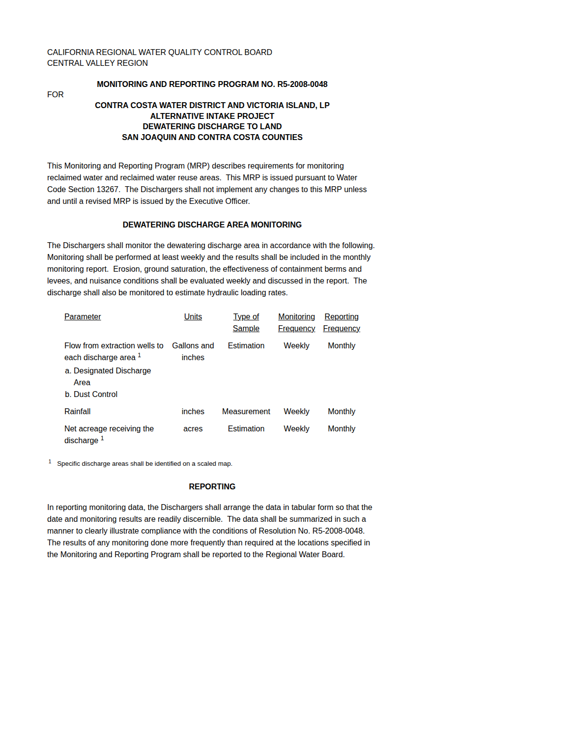CALIFORNIA REGIONAL WATER QUALITY CONTROL BOARD
CENTRAL VALLEY REGION
MONITORING AND REPORTING PROGRAM NO. R5-2008-0048
FOR
CONTRA COSTA WATER DISTRICT AND VICTORIA ISLAND, LP
ALTERNATIVE INTAKE PROJECT
DEWATERING DISCHARGE TO LAND
SAN JOAQUIN AND CONTRA COSTA COUNTIES
This Monitoring and Reporting Program (MRP) describes requirements for monitoring reclaimed water and reclaimed water reuse areas. This MRP is issued pursuant to Water Code Section 13267. The Dischargers shall not implement any changes to this MRP unless and until a revised MRP is issued by the Executive Officer.
DEWATERING DISCHARGE AREA MONITORING
The Dischargers shall monitor the dewatering discharge area in accordance with the following. Monitoring shall be performed at least weekly and the results shall be included in the monthly monitoring report. Erosion, ground saturation, the effectiveness of containment berms and levees, and nuisance conditions shall be evaluated weekly and discussed in the report. The discharge shall also be monitored to estimate hydraulic loading rates.
| Parameter | Units | Type of Sample | Monitoring Frequency | Reporting Frequency |
| --- | --- | --- | --- | --- |
| Flow from extraction wells to each discharge area 1 Designated Discharge Area Dust Control | Gallons and inches | Estimation | Weekly | Monthly |
| Rainfall | inches | Measurement | Weekly | Monthly |
| Net acreage receiving the discharge 1 | acres | Estimation | Weekly | Monthly |
1Specific discharge areas shall be identified on a scaled map.
REPORTING
In reporting monitoring data, the Dischargers shall arrange the data in tabular form so that the date and monitoring results are readily discernible. The data shall be summarized in such a manner to clearly illustrate compliance with the conditions of Resolution No. R5-2008-0048. The results of any monitoring done more frequently than required at the locations specified in the Monitoring and Reporting Program shall be reported to the Regional Water Board.